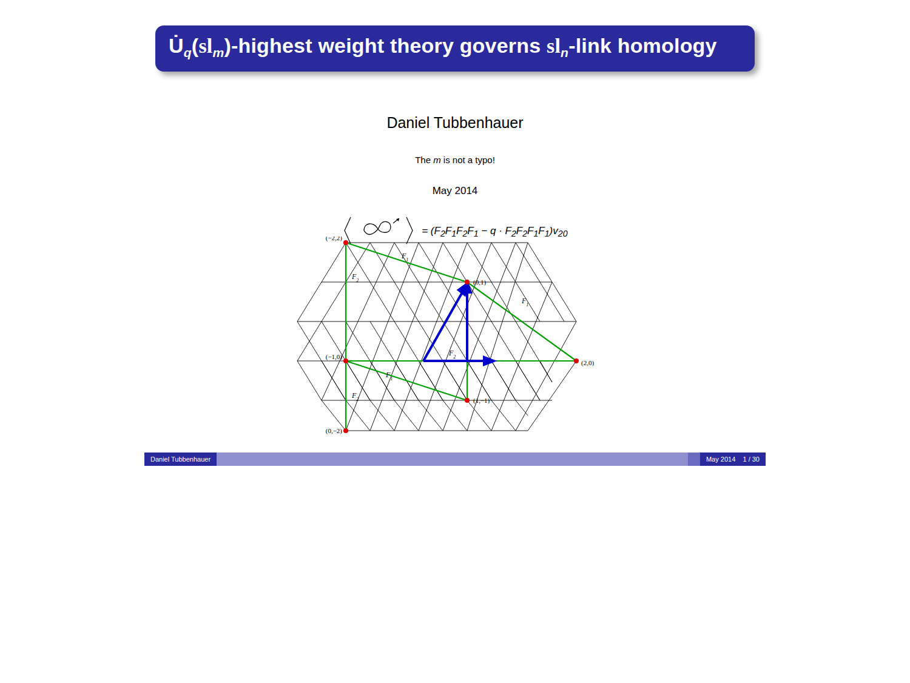U̇q(sl m)-highest weight theory governs sl n-link homology
Daniel Tubbenhauer
The m is not a typo!
May 2014
= (F2F1F2F1 − q · F2F2F1F1)v20
(−2,2) (0,1) (−1,0) (2,0) (1,−1) (0,−2) F1 F2 F1 F2 F1 F2
Daniel Tubbenhauer
May 2014 1 / 30